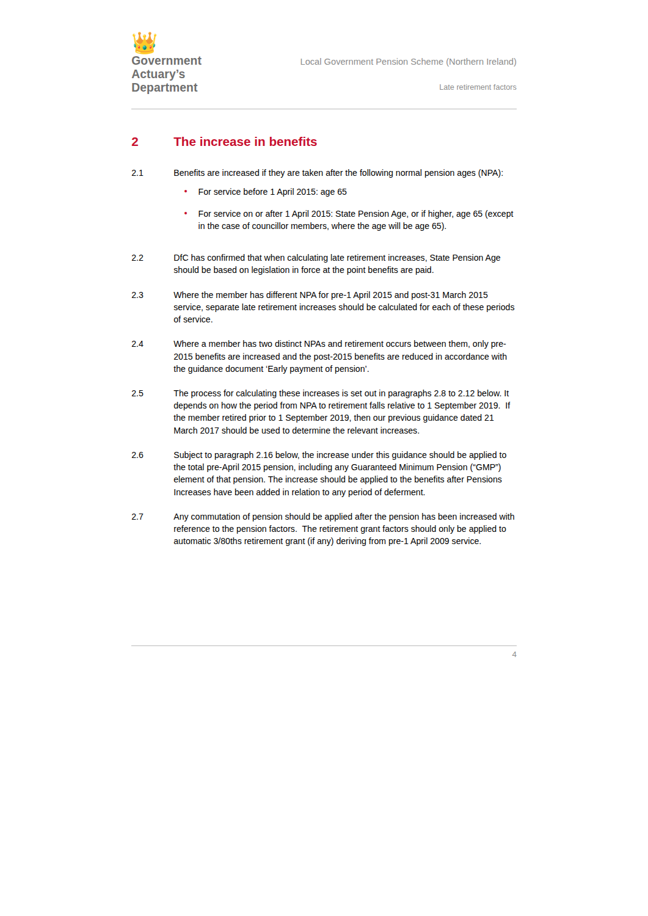👑
Government
Actuary’s
Department
Local Government Pension Scheme (Northern Ireland)
Late retirement factors
2 The increase in benefits
2.1
Benefits are increased if they are taken after the following normal pension ages (NPA):
For service before 1 April 2015: age 65
For service on or after 1 April 2015: State Pension Age, or if higher, age 65 (except in the case of councillor members, where the age will be age 65).
2.2
DfC has confirmed that when calculating late retirement increases, State Pension Age should be based on legislation in force at the point benefits are paid.
2.3
Where the member has different NPA for pre-1 April 2015 and post-31 March 2015 service, separate late retirement increases should be calculated for each of these periods of service.
2.4
Where a member has two distinct NPAs and retirement occurs between them, only pre-2015 benefits are increased and the post-2015 benefits are reduced in accordance with the guidance document ‘Early payment of pension’.
2.5
The process for calculating these increases is set out in paragraphs 2.8 to 2.12 below. It depends on how the period from NPA to retirement falls relative to 1 September 2019. If the member retired prior to 1 September 2019, then our previous guidance dated 21 March 2017 should be used to determine the relevant increases.
2.6
Subject to paragraph 2.16 below, the increase under this guidance should be applied to the total pre-April 2015 pension, including any Guaranteed Minimum Pension (“GMP”) element of that pension. The increase should be applied to the benefits after Pensions Increases have been added in relation to any period of deferment.
2.7
Any commutation of pension should be applied after the pension has been increased with reference to the pension factors. The retirement grant factors should only be applied to automatic 3/80ths retirement grant (if any) deriving from pre-1 April 2009 service.
4